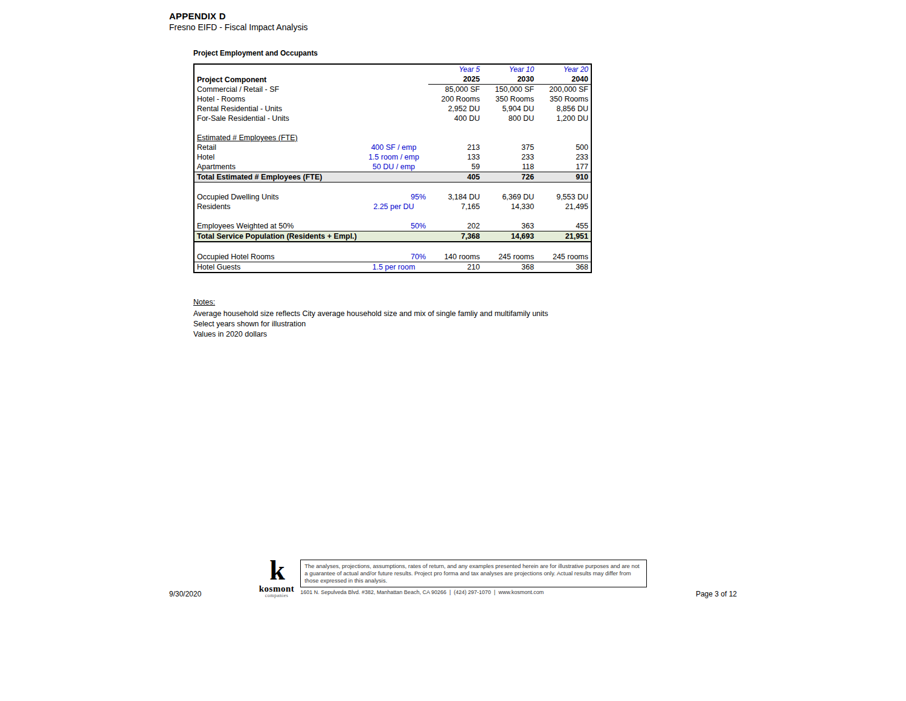APPENDIX D
Fresno EIFD - Fiscal Impact Analysis
Project Employment and Occupants
| | | Year 5 | Year 10 | Year 20 |
| Project Component | | 2025 | 2030 | 2040 |
| Commercial / Retail - SF | | 85,000 SF | 150,000 SF | 200,000 SF |
| Hotel - Rooms | | 200 Rooms | 350 Rooms | 350 Rooms |
| Rental Residential - Units | | 2,952 DU | 5,904 DU | 8,856 DU |
| For-Sale Residential - Units | | 400 DU | 800 DU | 1,200 DU |
| Estimated # Employees (FTE) | | | | |
| Retail | 400 SF / emp | 213 | 375 | 500 |
| Hotel | 1.5 room / emp | 133 | 233 | 233 |
| Apartments | 50 DU / emp | 59 | 118 | 177 |
| Total Estimated # Employees (FTE) | | 405 | 726 | 910 |
| Occupied Dwelling Units | 95% | 3,184 DU | 6,369 DU | 9,553 DU |
| Residents | 2.25 per DU | 7,165 | 14,330 | 21,495 |
| Employees Weighted at 50% | 50% | 202 | 363 | 455 |
| Total Service Population (Residents + Empl.) | | 7,368 | 14,693 | 21,951 |
| Occupied Hotel Rooms | 70% | 140 rooms | 245 rooms | 245 rooms |
| Hotel Guests | 1.5 per room | 210 | 368 | 368 |
Notes:
Average household size reflects City average household size and mix of single famliy and multifamily units
Select years shown for illustration
Values in 2020 dollars
k
kosmont
companies
The analyses, projections, assumptions, rates of return, and any examples presented herein are for illustrative purposes and are not a guarantee of actual and/or future results. Project pro forma and tax analyses are projections only. Actual results may differ from those expressed in this analysis.
1601 N. Sepulveda Blvd. #382, Manhattan Beach, CA 90266 | (424) 297-1070 | www.kosmont.com
9/30/2020
Page 3 of 12